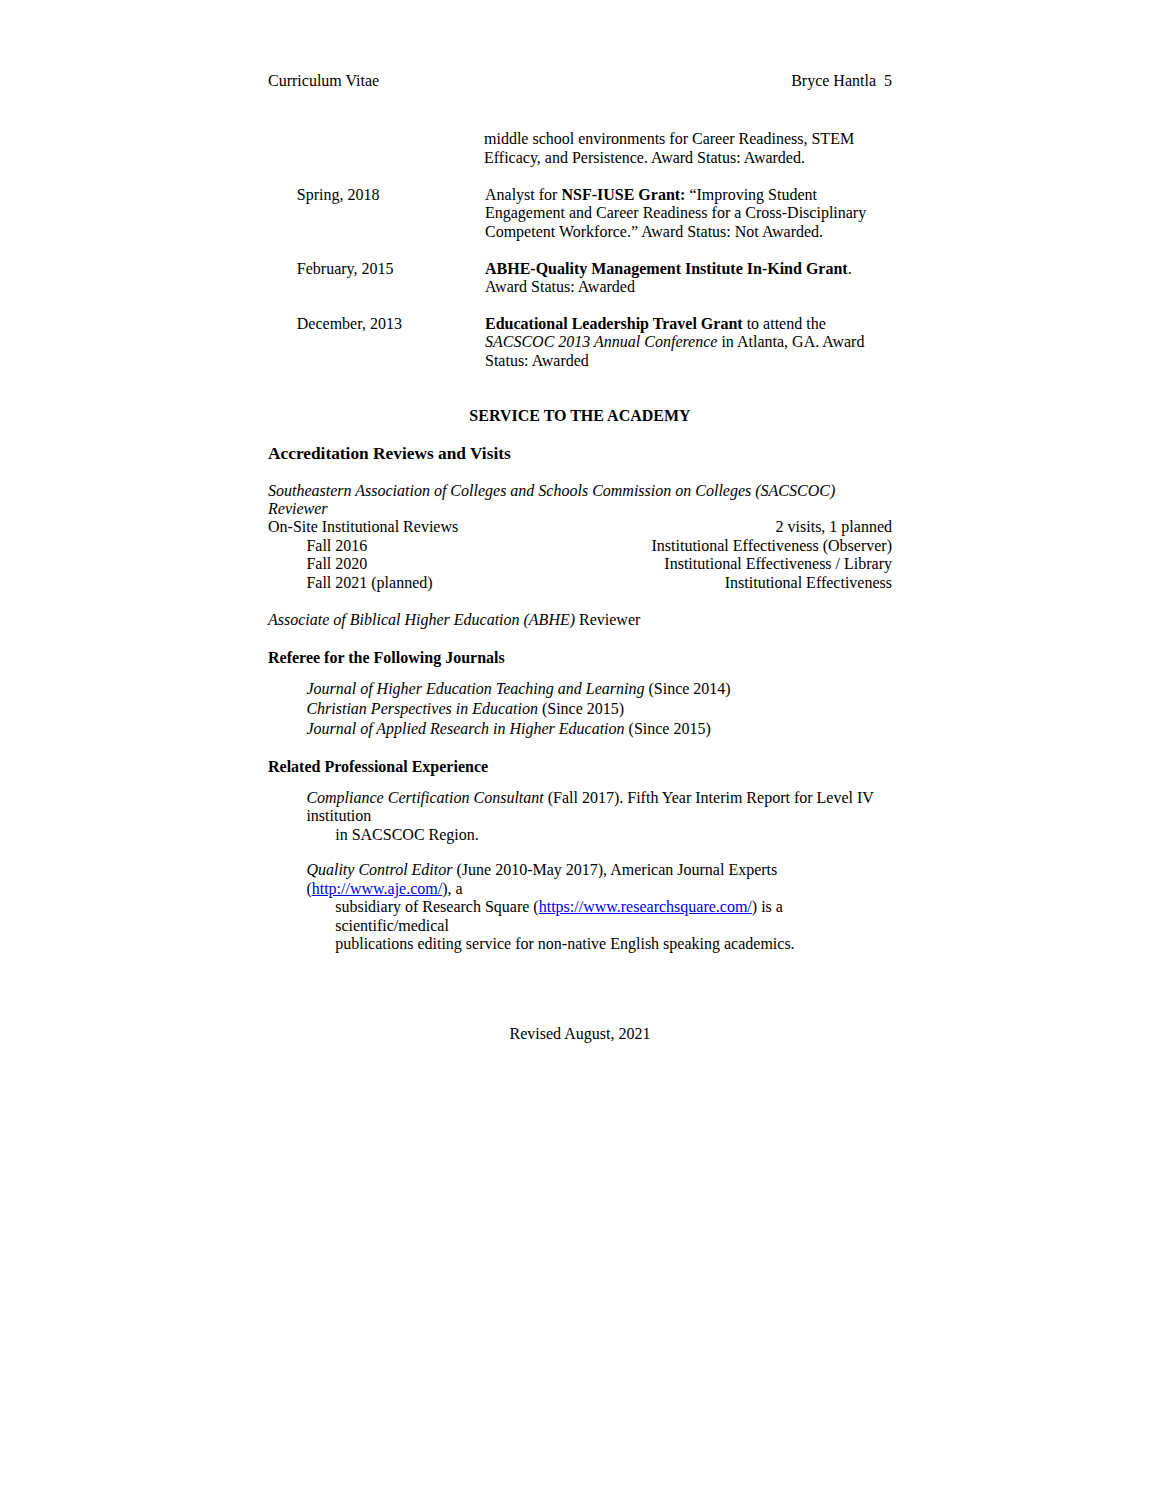Curriculum Vitae
Bryce Hantla 5
middle school environments for Career Readiness, STEM Efficacy, and Persistence. Award Status: Awarded.
| Spring, 2018 | Analyst for NSF-IUSE Grant: “Improving Student Engagement and Career Readiness for a Cross-Disciplinary Competent Workforce.” Award Status: Not Awarded. |
| February, 2015 | ABHE-Quality Management Institute In-Kind Grant . Award Status: Awarded |
| December, 2013 | Educational Leadership Travel Grant to attend the SACSCOC 2013 Annual Conference in Atlanta, GA. Award Status: Awarded |
SERVICE TO THE ACADEMY
Accreditation Reviews and Visits
Southeastern Association of Colleges and Schools Commission on Colleges (SACSCOC) Reviewer
On-Site Institutional Reviews 2 visits, 1 planned
Fall 2016 Institutional Effectiveness (Observer)
Fall 2020 Institutional Effectiveness / Library
Fall 2021 (planned) Institutional Effectiveness
Associate of Biblical Higher Education (ABHE) Reviewer
Referee for the Following Journals
Journal of Higher Education Teaching and Learning (Since 2014)
Christian Perspectives in Education (Since 2015)
Journal of Applied Research in Higher Education (Since 2015)
Related Professional Experience
Compliance Certification Consultant (Fall 2017). Fifth Year Interim Report for Level IV institution in SACSCOC Region.
Quality Control Editor (June 2010-May 2017), American Journal Experts (http://www.aje.com/), a subsidiary of Research Square (https://www.researchsquare.com/) is a scientific/medical publications editing service for non-native English speaking academics.
Revised August, 2021